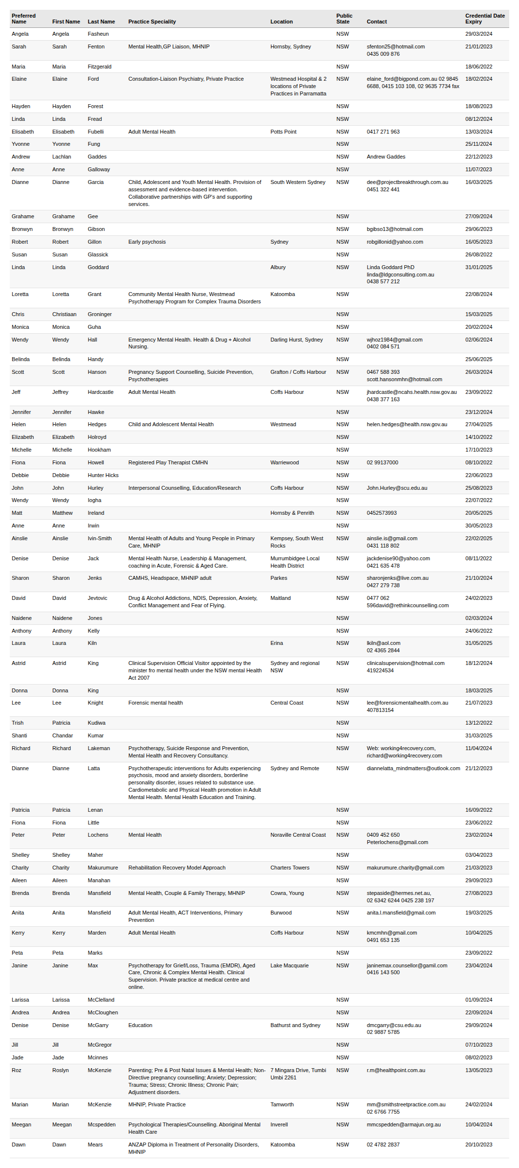| Preferred Name | First Name | Last Name | Practice Speciality | Location | Public State | Contact | Credential Date Expiry |
| --- | --- | --- | --- | --- | --- | --- | --- |
| Angela | Angela | Fasheun | | | NSW | | 29/03/2024 |
| Sarah | Sarah | Fenton | Mental Health,GP Liaison, MHNIP | Hornsby, Sydney | NSW | sfenton25@hotmail.com 0435 009 876 | 21/01/2023 |
| Maria | Maria | Fitzgerald | | | NSW | | 18/06/2022 |
| Elaine | Elaine | Ford | Consultation-Liaison Psychiatry, Private Practice | Westmead Hospital & 2 locations of Private Practices in Parramatta | NSW | elaine_ford@bigpond.com.au 02 9845 6688, 0415 103 108, 02 9635 7734 fax | 18/02/2024 |
| Hayden | Hayden | Forest | | | NSW | | 18/08/2023 |
| Linda | Linda | Fread | | | NSW | | 08/12/2024 |
| Elisabeth | Elisabeth | Fubelli | Adult Mental Health | Potts Point | NSW | 0417 271 963 | 13/03/2024 |
| Yvonne | Yvonne | Fung | | | NSW | | 25/11/2024 |
| Andrew | Lachlan | Gaddes | | | NSW | Andrew Gaddes | 22/12/2023 |
| Anne | Anne | Galloway | | | NSW | | 11/07/2023 |
| Dianne | Dianne | Garcia | Child, Adolescent and Youth Mental Health. Provision of assessment and evidence-based intervention. Collaborative partnerships with GP's and supporting services. | South Western Sydney | NSW | dee@projectbreakthrough.com.au 0451 322 441 | 16/03/2025 |
| Grahame | Grahame | Gee | | | NSW | | 27/09/2024 |
| Bronwyn | Bronwyn | Gibson | | | NSW | bgibso13@hotmail.com | 29/06/2023 |
| Robert | Robert | Gillon | Early psychosis | Sydney | NSW | robgillonid@yahoo.com | 16/05/2023 |
| Susan | Susan | Glassick | | | NSW | | 26/08/2022 |
| Linda | Linda | Goddard | | Albury | NSW | Linda Goddard PhD linda@ldgconsulting.com.au 0438 577 212 | 31/01/2025 |
| Loretta | Loretta | Grant | Community Mental Health Nurse, Westmead Psychotherapy Program for Complex Trauma Disorders | Katoomba | NSW | | 22/08/2024 |
| Chris | Christiaan | Groninger | | | NSW | | 15/03/2025 |
| Monica | Monica | Guha | | | NSW | | 20/02/2024 |
| Wendy | Wendy | Hall | Emergency Mental Health. Health & Drug + Alcohol Nursing. | Darling Hurst, Sydney | NSW | wjhoz1984@gmail.com 0402 084 571 | 02/06/2024 |
| Belinda | Belinda | Handy | | | NSW | | 25/06/2025 |
| Scott | Scott | Hanson | Pregnancy Support Counselling, Suicide Prevention, Psychotherapies | Grafton / Coffs Harbour | NSW | 0467 588 393 scott.hansonmhn@hotmail.com | 26/03/2024 |
| Jeff | Jeffrey | Hardcastle | Adult Mental Health | Coffs Harbour | NSW | jhardcastle@ncahs.health.nsw.gov.au 0438 377 163 | 23/09/2022 |
| Jennifer | Jennifer | Hawke | | | NSW | | 23/12/2024 |
| Helen | Helen | Hedges | Child and Adolescent Mental Health | Westmead | NSW | helen.hedges@health.nsw.gov.au | 27/04/2025 |
| Elizabeth | Elizabeth | Holroyd | | | NSW | | 14/10/2022 |
| Michelle | Michelle | Hookham | | | NSW | | 17/10/2023 |
| Fiona | Fiona | Howell | Registered Play Therapist CMHN | Warriewood | NSW | 02 99137000 | 08/10/2022 |
| Debbie | Debbie | Hunter Hicks | | | NSW | | 22/06/2023 |
| John | John | Hurley | Interpersonal Counselling, Education/Research | Coffs Harbour | NSW | John.Hurley@scu.edu.au | 25/08/2023 |
| Wendy | Wendy | Iogha | | | NSW | | 22/07/2022 |
| Matt | Matthew | Ireland | | Hornsby & Penrith | NSW | 0452573993 | 20/05/2025 |
| Anne | Anne | Irwin | | | NSW | | 30/05/2023 |
| Ainslie | Ainslie | Ivin-Smith | Mental Health of Adults and Young People in Primary Care, MHNIP | Kempsey, South West Rocks | NSW | ainslie.is@gmail.com 0431 118 802 | 22/02/2025 |
| Denise | Denise | Jack | Mental Health Nurse, Leadership & Management, coaching in Acute, Forensic & Aged Care. | Murrumbidgee Local Health District | NSW | jackdenise90@yahoo.com 0421 635 478 | 08/11/2022 |
| Sharon | Sharon | Jenks | CAMHS, Headspace, MHNIP adult | Parkes | NSW | sharonjenks@live.com.au 0427 279 738 | 21/10/2024 |
| David | David | Jevtovic | Drug & Alcohol Addictions, NDIS, Depression, Anxiety, Conflict Management and Fear of Flying. | Maitland | NSW | 0477 062 596david@rethinkcounselling.com | 24/02/2023 |
| Naidene | Naidene | Jones | | | NSW | | 02/03/2024 |
| Anthony | Anthony | Kelly | | | NSW | | 24/06/2022 |
| Laura | Laura | Kiln | | Erina | NSW | lkiln@aol.com 02 4365 2844 | 31/05/2025 |
| Astrid | Astrid | King | Clinical Supervision Official Visitor appointed by the minister fro mental health under the NSW mental Health Act 2007 | Sydney and regional NSW | NSW | clinicalsupervision@hotmail.com 419224534 | 18/12/2024 |
| Donna | Donna | King | | | NSW | | 18/03/2025 |
| Lee | Lee | Knight | Forensic mental health | Central Coast | NSW | lee@forensicmentalhealth.com.au 407813154 | 21/07/2023 |
| Trish | Patricia | Kudiwa | | | NSW | | 13/12/2022 |
| Shanti | Chandar | Kumar | | | NSW | | 31/03/2025 |
| Richard | Richard | Lakeman | Psychotherapy, Suicide Response and Prevention, Mental Health and Recovery Consultancy. | | NSW | Web: working4recovery.com, richard@working4recovery.com | 11/04/2024 |
| Dianne | Dianne | Latta | Psychotherapeutic interventions for Adults experiencing psychosis, mood and anxiety disorders, borderline personality disorder, issues related to substance use. Cardiometabolic and Physical Health promotion in Adult Mental Health. Mental Health Education and Training. | Sydney and Remote | NSW | diannelatta_mindmatters@outlook.com | 21/12/2023 |
| Patricia | Patricia | Lenan | | | NSW | | 16/09/2022 |
| Fiona | Fiona | Little | | | NSW | | 23/06/2022 |
| Peter | Peter | Lochens | Mental Health | Noraville Central Coast | NSW | 0409 452 650 Peterlochens@gmail.com | 23/02/2024 |
| Shelley | Shelley | Maher | | | NSW | | 03/04/2023 |
| Charity | Charity | Makurumure | Rehabilitation Recovery Model Approach | Charters Towers | NSW | makurumure.charity@gmail.com | 21/03/2023 |
| Aileen | Aileen | Manahan | | | NSW | | 29/09/2023 |
| Brenda | Brenda | Mansfield | Mental Health, Couple & Family Therapy, MHNIP | Cowra, Young | NSW | stepaside@hermes.net.au, 02 6342 6244 0425 238 197 | 27/08/2023 |
| Anita | Anita | Mansfield | Adult Mental Health, ACT Interventions, Primary Prevention | Burwood | NSW | anita.l.mansfield@gmail.com | 19/03/2025 |
| Kerry | Kerry | Marden | Adult Mental Health | Coffs Harbour | NSW | kmcmhn@gmail.com 0491 653 135 | 10/04/2025 |
| Peta | Peta | Marks | | | NSW | | 23/09/2022 |
| Janine | Janine | Max | Psychotherapy for Grief/Loss, Trauma (EMDR), Aged Care, Chronic & Complex Mental Health. Clinical Supervision. Private practice at medical centre and online. | Lake Macquarie | NSW | janinemax.counsellor@gamil.com 0416 143 500 | 23/04/2024 |
| Larissa | Larissa | McClelland | | | NSW | | 01/09/2024 |
| Andrea | Andrea | McCloughen | | | NSW | | 22/09/2024 |
| Denise | Denise | McGarry | Education | Bathurst and Sydney | NSW | dmcgarry@csu.edu.au 02 9887 5785 | 29/09/2024 |
| Jill | Jill | McGregor | | | NSW | | 07/10/2023 |
| Jade | Jade | Mcinnes | | | NSW | | 08/02/2023 |
| Roz | Roslyn | McKenzie | Parenting; Pre & Post Natal Issues & Mental Health; Non-Directive pregnancy counselling; Anxiety; Depression; Trauma; Stress; Chronic Illness; Chronic Pain; Adjustment disorders. | 7 Mingara Drive, Tumbi Umbi 2261 | NSW | r.m@healthpoint.com.au | 13/05/2023 |
| Marian | Marian | McKenzie | MHNIP, Private Practice | Tamworth | NSW | mm@smithstreetpractice.com.au 02 6766 7755 | 24/02/2024 |
| Meegan | Meegan | Mcspedden | Psychological Therapies/Counselling. Aboriginal Mental Health Care | Inverell | NSW | mmcspedden@armajun.org.au | 10/04/2024 |
| Dawn | Dawn | Mears | ANZAP Diploma in Treatment of Personality Disorders, MHNIP | Katoomba | NSW | 02 4782 2837 | 20/10/2023 |